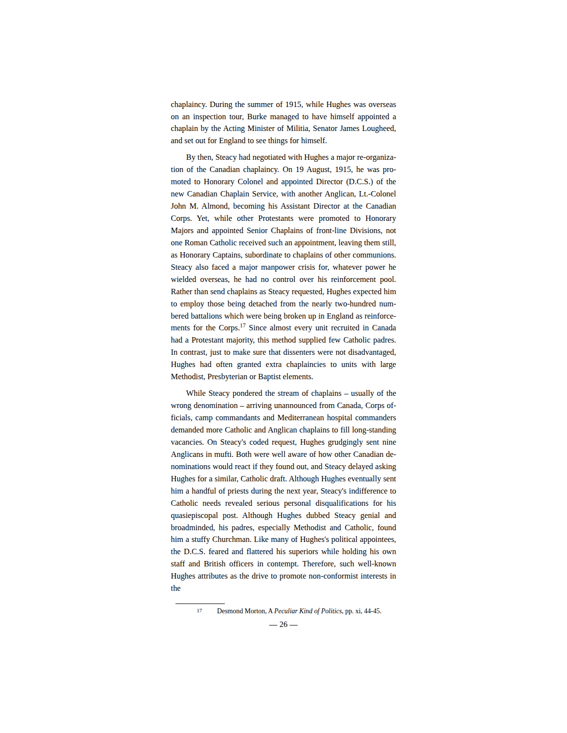chaplaincy. During the summer of 1915, while Hughes was overseas on an inspection tour, Burke managed to have himself appointed a chaplain by the Acting Minister of Militia, Senator James Lougheed, and set out for England to see things for himself.
By then, Steacy had negotiated with Hughes a major re-organization of the Canadian chaplaincy. On 19 August, 1915, he was promoted to Honorary Colonel and appointed Director (D.C.S.) of the new Canadian Chaplain Service, with another Anglican, Lt.-Colonel John M. Almond, becoming his Assistant Director at the Canadian Corps. Yet, while other Protestants were promoted to Honorary Majors and appointed Senior Chaplains of front-line Divisions, not one Roman Catholic received such an appointment, leaving them still, as Honorary Captains, subordinate to chaplains of other communions. Steacy also faced a major manpower crisis for, whatever power he wielded overseas, he had no control over his reinforcement pool. Rather than send chaplains as Steacy requested, Hughes expected him to employ those being detached from the nearly two-hundred numbered battalions which were being broken up in England as reinforcements for the Corps.17 Since almost every unit recruited in Canada had a Protestant majority, this method supplied few Catholic padres. In contrast, just to make sure that dissenters were not disadvantaged, Hughes had often granted extra chaplaincies to units with large Methodist, Presbyterian or Baptist elements.
While Steacy pondered the stream of chaplains – usually of the wrong denomination – arriving unannounced from Canada, Corps officials, camp commandants and Mediterranean hospital commanders demanded more Catholic and Anglican chaplains to fill long-standing vacancies. On Steacy's coded request, Hughes grudgingly sent nine Anglicans in mufti. Both were well aware of how other Canadian denominations would react if they found out, and Steacy delayed asking Hughes for a similar, Catholic draft. Although Hughes eventually sent him a handful of priests during the next year, Steacy's indifference to Catholic needs revealed serious personal disqualifications for his quasiepiscopal post. Although Hughes dubbed Steacy genial and broadminded, his padres, especially Methodist and Catholic, found him a stuffy Churchman. Like many of Hughes's political appointees, the D.C.S. feared and flattered his superiors while holding his own staff and British officers in contempt. Therefore, such well-known Hughes attributes as the drive to promote non-conformist interests in the
17 Desmond Morton, A Peculiar Kind of Politics, pp. xi, 44-45.
— 26 —